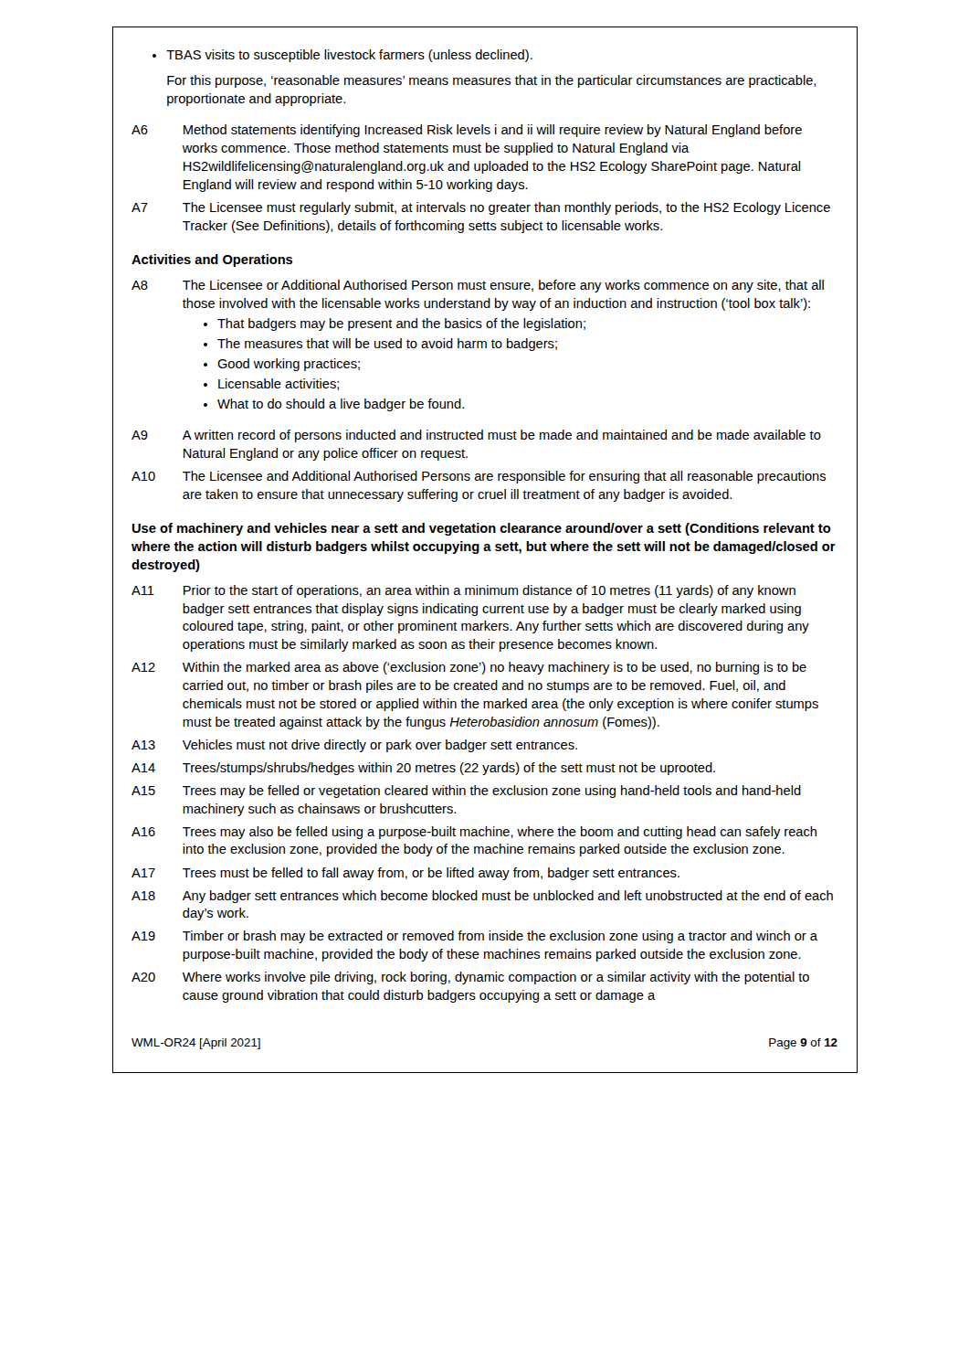TBAS visits to susceptible livestock farmers (unless declined).
For this purpose, ‘reasonable measures’ means measures that in the particular circumstances are practicable, proportionate and appropriate.
| A6 | Method statements identifying Increased Risk levels i and ii will require review by Natural England before works commence. Those method statements must be supplied to Natural England via HS2wildlifelicensing@naturalengland.org.uk and uploaded to the HS2 Ecology SharePoint page. Natural England will review and respond within 5-10 working days. |
| A7 | The Licensee must regularly submit, at intervals no greater than monthly periods, to the HS2 Ecology Licence Tracker (See Definitions), details of forthcoming setts subject to licensable works. |
Activities and Operations
| A8 | The Licensee or Additional Authorised Person must ensure, before any works commence on any site, that all those involved with the licensable works understand by way of an induction and instruction (‘tool box talk’): That badgers may be present and the basics of the legislation; The measures that will be used to avoid harm to badgers; Good working practices; Licensable activities; What to do should a live badger be found. |
| A9 | A written record of persons inducted and instructed must be made and maintained and be made available to Natural England or any police officer on request. |
| A10 | The Licensee and Additional Authorised Persons are responsible for ensuring that all reasonable precautions are taken to ensure that unnecessary suffering or cruel ill treatment of any badger is avoided. |
Use of machinery and vehicles near a sett and vegetation clearance around/over a sett (Conditions relevant to where the action will disturb badgers whilst occupying a sett, but where the sett will not be damaged/closed or destroyed)
| A11 | Prior to the start of operations, an area within a minimum distance of 10 metres (11 yards) of any known badger sett entrances that display signs indicating current use by a badger must be clearly marked using coloured tape, string, paint, or other prominent markers. Any further setts which are discovered during any operations must be similarly marked as soon as their presence becomes known. |
| A12 | Within the marked area as above (‘exclusion zone’) no heavy machinery is to be used, no burning is to be carried out, no timber or brash piles are to be created and no stumps are to be removed. Fuel, oil, and chemicals must not be stored or applied within the marked area (the only exception is where conifer stumps must be treated against attack by the fungus Heterobasidion annosum (Fomes)). |
| A13 | Vehicles must not drive directly or park over badger sett entrances. |
| A14 | Trees/stumps/shrubs/hedges within 20 metres (22 yards) of the sett must not be uprooted. |
| A15 | Trees may be felled or vegetation cleared within the exclusion zone using hand-held tools and hand-held machinery such as chainsaws or brushcutters. |
| A16 | Trees may also be felled using a purpose-built machine, where the boom and cutting head can safely reach into the exclusion zone, provided the body of the machine remains parked outside the exclusion zone. |
| A17 | Trees must be felled to fall away from, or be lifted away from, badger sett entrances. |
| A18 | Any badger sett entrances which become blocked must be unblocked and left unobstructed at the end of each day’s work. |
| A19 | Timber or brash may be extracted or removed from inside the exclusion zone using a tractor and winch or a purpose-built machine, provided the body of these machines remains parked outside the exclusion zone. |
| A20 | Where works involve pile driving, rock boring, dynamic compaction or a similar activity with the potential to cause ground vibration that could disturb badgers occupying a sett or damage a |
WML-OR24 [April 2021]
Page 9 of 12